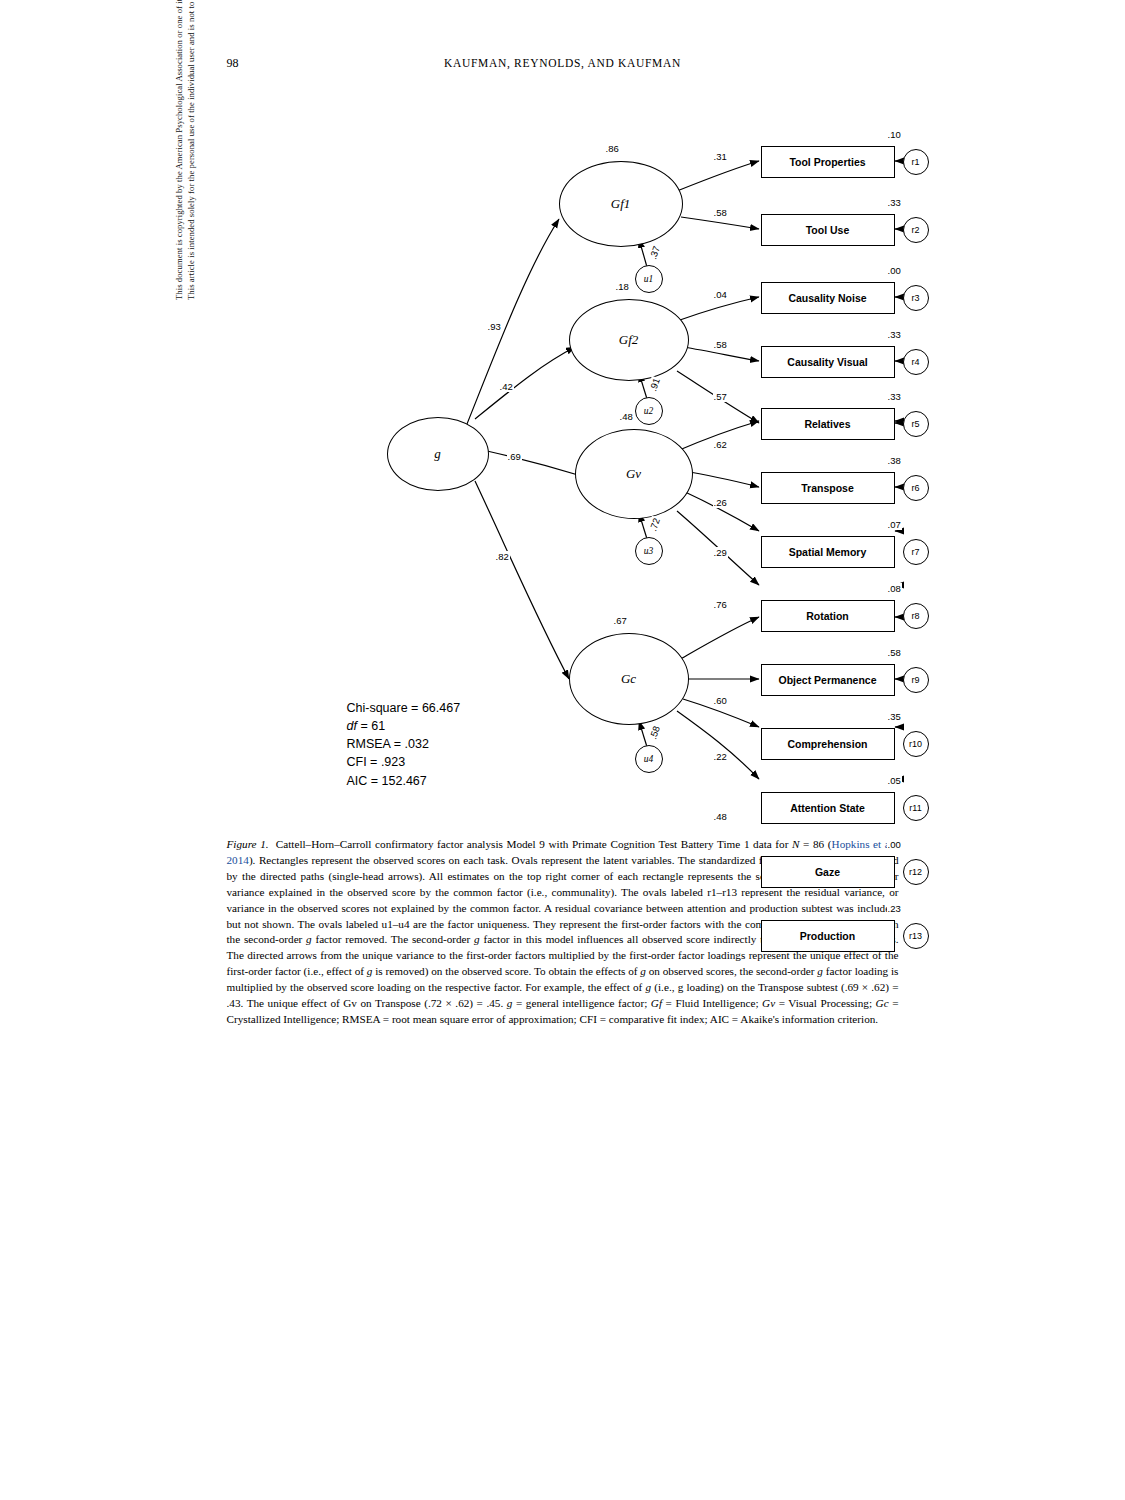98
KAUFMAN, REYNOLDS, AND KAUFMAN
This document is copyrighted by the American Psychological Association or one of its allied publishers.
This article is intended solely for the personal use of the individual user and is not to be disseminated broadly.
g
Gf1
Gf2
Gv
Gc
u1
u2
u3
u4
Tool Properties
Tool Use
Causality Noise
Causality Visual
Relatives
Transpose
Spatial Memory
Rotation
Object Permanence
Comprehension
Attention State
Gaze
Production
r1
r2
r3
r4
r5
r6
r7
r8
r9
r10
r11
r12
r13
.10
.33
.00
.33
.33
.38
.07
.08
.58
.35
.05
.00
.23
.86
.18
.48
.67
.93
.42
.69
.82
.31
.58
.04
.58
.57
.62
.26
.29
.76
.60
.22
.48
.37
.91
.72
.58
Chi-square = 66.467
df = 61
RMSEA = .032
CFI = .923
AIC = 152.467
Figure 1. Cattell–Horn–Carroll confirmatory factor analysis Model 9 with Primate Cognition Test Battery Time 1 data for N = 86 (Hopkins et al., 2014). Rectangles represent the observed scores on each task. Ovals represent the latent variables. The standardized factor loadings are represented by the directed paths (single-head arrows). All estimates on the top right corner of each rectangle represents the squared multiple correlation or variance explained in the observed score by the common factor (i.e., communality). The ovals labeled r1–r13 represent the residual variance, or variance in the observed scores not explained by the common factor. A residual covariance between attention and production subtest was included, but not shown. The ovals labeled u1–u4 are the factor uniqueness. They represent the first-order factors with the common variance associated with the second-order g factor removed. The second-order g factor in this model influences all observed score indirectly through the first-order factors. The directed arrows from the unique variance to the first-order factors multiplied by the first-order factor loadings represent the unique effect of the first-order factor (i.e., effect of g is removed) on the observed score. To obtain the effects of g on observed scores, the second-order g factor loading is multiplied by the observed score loading on the respective factor. For example, the effect of g (i.e., g loading) on the Transpose subtest (.69 × .62) = .43. The unique effect of Gv on Transpose (.72 × .62) = .45. g = general intelligence factor; Gf = Fluid Intelligence; Gv = Visual Processing; Gc = Crystallized Intelligence; RMSEA = root mean square error of approximation; CFI = comparative fit index; AIC = Akaike's information criterion.